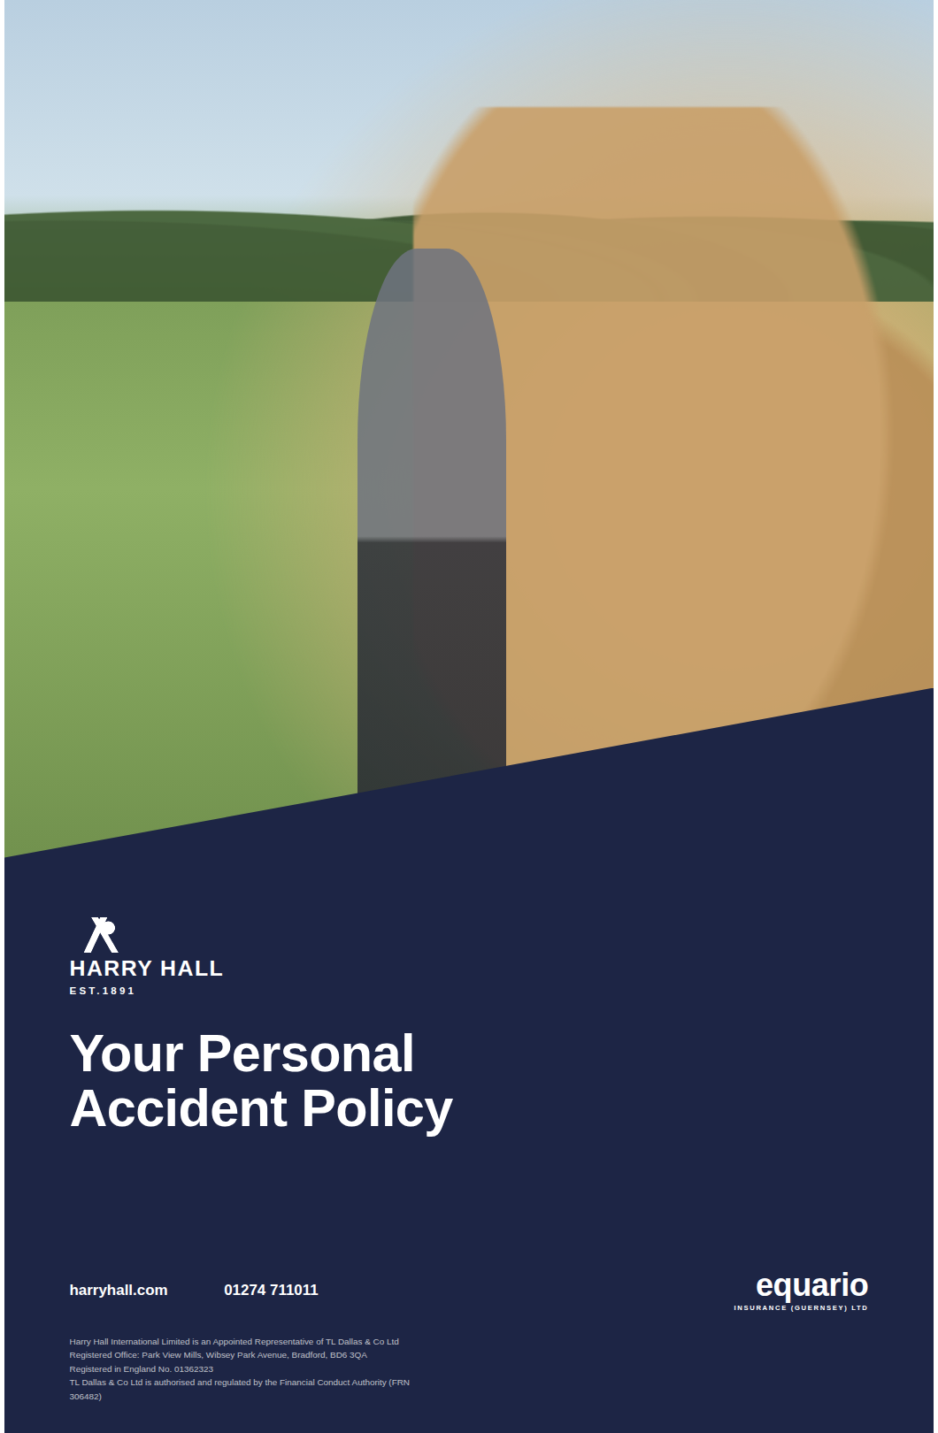Cover photograph: a woman in a grey long-sleeved top and dark breeches standing beside a dun horse in a green field, sheep grazing behind.
HARRY HALL
EST.1891
Your Personal Accident Policy
harryhall.com 01274 711011
equario
INSURANCE (GUERNSEY) LTD
Harry Hall International Limited is an Appointed Representative of TL Dallas & Co Ltd
Registered Office: Park View Mills, Wibsey Park Avenue, Bradford, BD6 3QA Registered in England No. 01362323
TL Dallas & Co Ltd is authorised and regulated by the Financial Conduct Authority (FRN 306482)